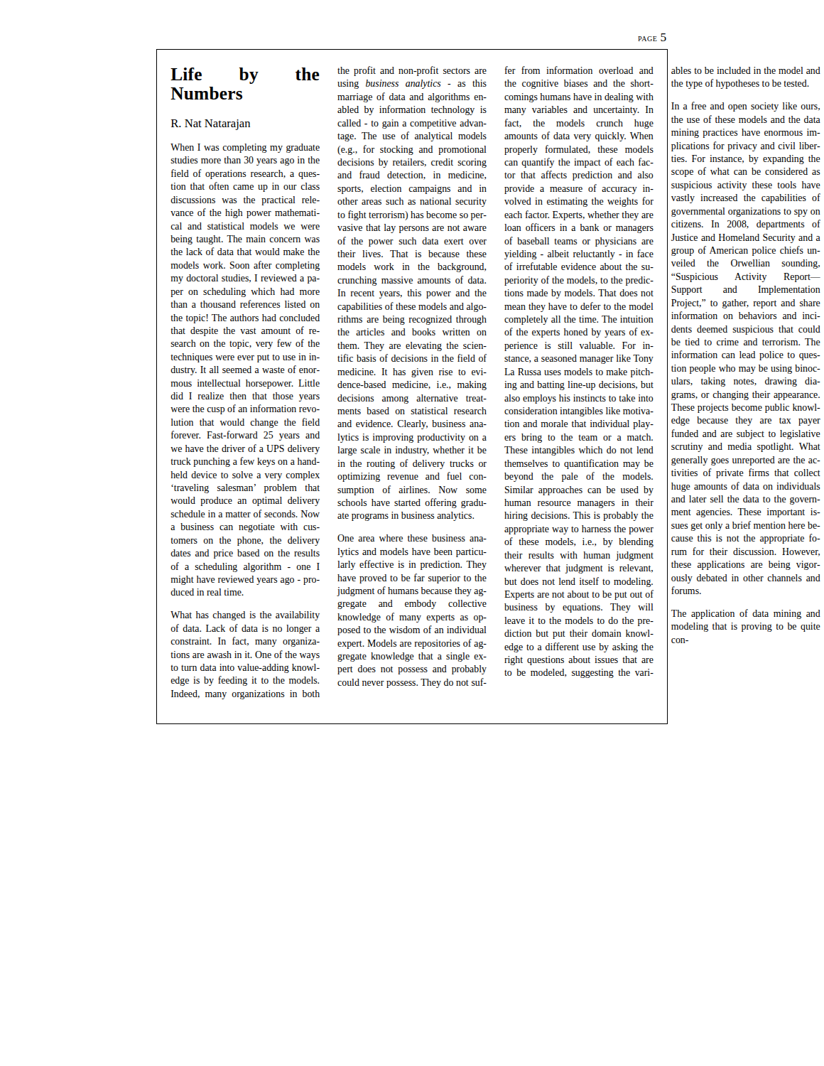page 5
Life by the Numbers
R. Nat Natarajan
When I was completing my graduate studies more than 30 years ago in the field of operations research, a question that often came up in our class discussions was the practical relevance of the high power mathematical and statistical models we were being taught. The main concern was the lack of data that would make the models work. Soon after completing my doctoral studies, I reviewed a paper on scheduling which had more than a thousand references listed on the topic! The authors had concluded that despite the vast amount of research on the topic, very few of the techniques were ever put to use in industry. It all seemed a waste of enormous intellectual horsepower. Little did I realize then that those years were the cusp of an information revolution that would change the field forever. Fast-forward 25 years and we have the driver of a UPS delivery truck punching a few keys on a hand-held device to solve a very complex ‘traveling salesman’ problem that would produce an optimal delivery schedule in a matter of seconds. Now a business can negotiate with customers on the phone, the delivery dates and price based on the results of a scheduling algorithm - one I might have reviewed years ago - produced in real time.
What has changed is the availability of data. Lack of data is no longer a constraint. In fact, many organizations are awash in it. One of the ways to turn data into value-adding knowledge is by feeding it to the models. Indeed, many organizations in both the profit and non-profit sectors are using business analytics - as this marriage of data and algorithms enabled by information technology is called - to gain a competitive advantage. The use of analytical models (e.g., for stocking and promotional decisions by retailers, credit scoring and fraud detection, in medicine, sports, election campaigns and in other areas such as national security to fight terrorism) has become so pervasive that lay persons are not aware of the power such data exert over their lives. That is because these models work in the background, crunching massive amounts of data. In recent years, this power and the capabilities of these models and algorithms are being recognized through the articles and books written on them. They are elevating the scientific basis of decisions in the field of medicine. It has given rise to evidence-based medicine, i.e., making decisions among alternative treatments based on statistical research and evidence. Clearly, business analytics is improving productivity on a large scale in industry, whether it be in the routing of delivery trucks or optimizing revenue and fuel consumption of airlines. Now some schools have started offering graduate programs in business analytics.
One area where these business analytics and models have been particularly effective is in prediction. They have proved to be far superior to the judgment of humans because they aggregate and embody collective knowledge of many experts as opposed to the wisdom of an individual expert. Models are repositories of aggregate knowledge that a single expert does not possess and probably could never possess. They do not suffer from information overload and the cognitive biases and the shortcomings humans have in dealing with many variables and uncertainty. In fact, the models crunch huge amounts of data very quickly. When properly formulated, these models can quantify the impact of each factor that affects prediction and also provide a measure of accuracy involved in estimating the weights for each factor. Experts, whether they are loan officers in a bank or managers of baseball teams or physicians are yielding - albeit reluctantly - in face of irrefutable evidence about the superiority of the models, to the predictions made by models. That does not mean they have to defer to the model completely all the time. The intuition of the experts honed by years of experience is still valuable. For instance, a seasoned manager like Tony La Russa uses models to make pitching and batting line-up decisions, but also employs his instincts to take into consideration intangibles like motivation and morale that individual players bring to the team or a match. These intangibles which do not lend themselves to quantification may be beyond the pale of the models. Similar approaches can be used by human resource managers in their hiring decisions. This is probably the appropriate way to harness the power of these models, i.e., by blending their results with human judgment wherever that judgment is relevant, but does not lend itself to modeling. Experts are not about to be put out of business by equations. They will leave it to the models to do the prediction but put their domain knowledge to a different use by asking the right questions about issues that are to be modeled, suggesting the variables to be included in the model and the type of hypotheses to be tested.
In a free and open society like ours, the use of these models and the data mining practices have enormous implications for privacy and civil liberties. For instance, by expanding the scope of what can be considered as suspicious activity these tools have vastly increased the capabilities of governmental organizations to spy on citizens. In 2008, departments of Justice and Homeland Security and a group of American police chiefs unveiled the Orwellian sounding, “Suspicious Activity Report—Support and Implementation Project,” to gather, report and share information on behaviors and incidents deemed suspicious that could be tied to crime and terrorism. The information can lead police to question people who may be using binoculars, taking notes, drawing diagrams, or changing their appearance. These projects become public knowledge because they are tax payer funded and are subject to legislative scrutiny and media spotlight. What generally goes unreported are the activities of private firms that collect huge amounts of data on individuals and later sell the data to the government agencies. These important issues get only a brief mention here because this is not the appropriate forum for their discussion. However, these applications are being vigorously debated in other channels and forums.
The application of data mining and modeling that is proving to be quite con-